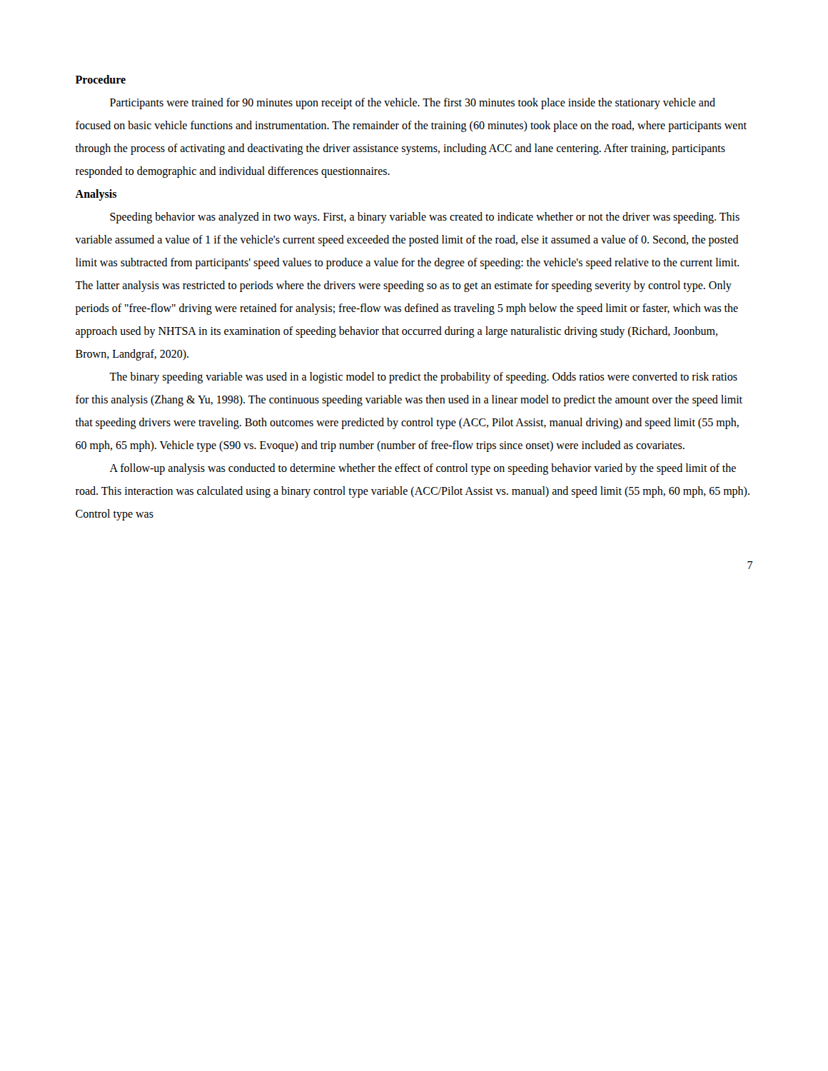Procedure
Participants were trained for 90 minutes upon receipt of the vehicle. The first 30 minutes took place inside the stationary vehicle and focused on basic vehicle functions and instrumentation. The remainder of the training (60 minutes) took place on the road, where participants went through the process of activating and deactivating the driver assistance systems, including ACC and lane centering. After training, participants responded to demographic and individual differences questionnaires.
Analysis
Speeding behavior was analyzed in two ways. First, a binary variable was created to indicate whether or not the driver was speeding. This variable assumed a value of 1 if the vehicle's current speed exceeded the posted limit of the road, else it assumed a value of 0. Second, the posted limit was subtracted from participants' speed values to produce a value for the degree of speeding: the vehicle's speed relative to the current limit. The latter analysis was restricted to periods where the drivers were speeding so as to get an estimate for speeding severity by control type. Only periods of "free-flow" driving were retained for analysis; free-flow was defined as traveling 5 mph below the speed limit or faster, which was the approach used by NHTSA in its examination of speeding behavior that occurred during a large naturalistic driving study (Richard, Joonbum, Brown, Landgraf, 2020).
The binary speeding variable was used in a logistic model to predict the probability of speeding. Odds ratios were converted to risk ratios for this analysis (Zhang & Yu, 1998). The continuous speeding variable was then used in a linear model to predict the amount over the speed limit that speeding drivers were traveling. Both outcomes were predicted by control type (ACC, Pilot Assist, manual driving) and speed limit (55 mph, 60 mph, 65 mph). Vehicle type (S90 vs. Evoque) and trip number (number of free-flow trips since onset) were included as covariates.
A follow-up analysis was conducted to determine whether the effect of control type on speeding behavior varied by the speed limit of the road. This interaction was calculated using a binary control type variable (ACC/Pilot Assist vs. manual) and speed limit (55 mph, 60 mph, 65 mph). Control type was
7